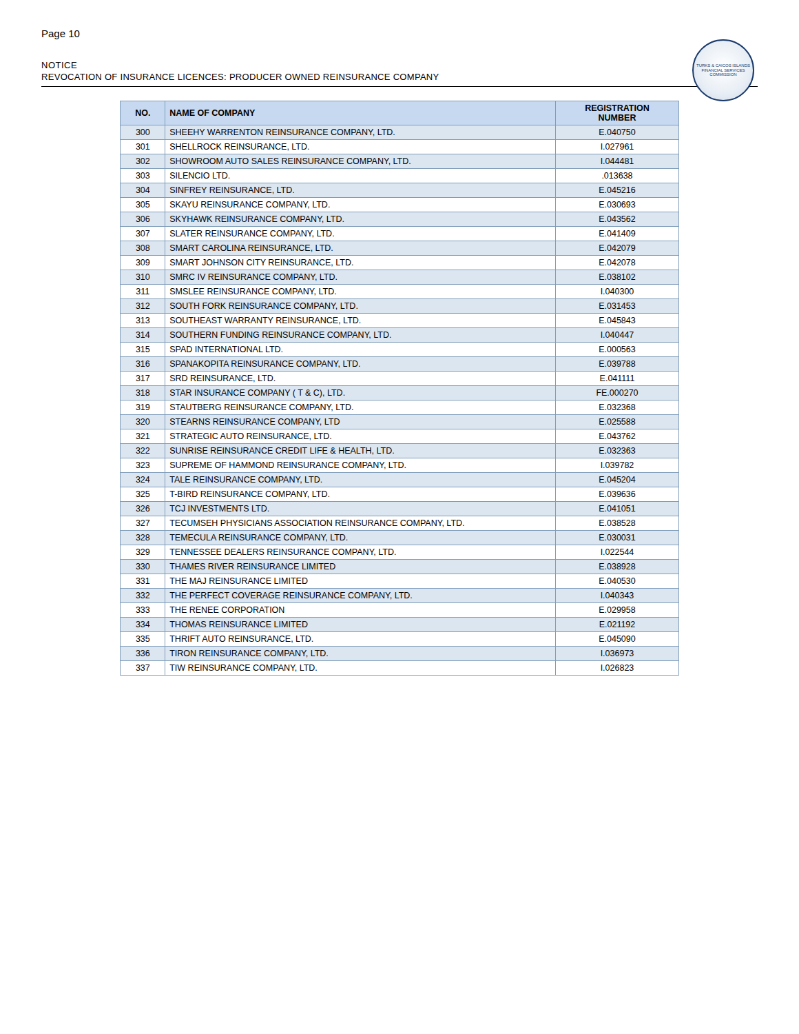Page 10
NOTICE
REVOCATION OF INSURANCE LICENCES: PRODUCER OWNED REINSURANCE COMPANY
TURKS & CAICOS ISLANDS
FINANCIAL SERVICES COMMISSION
| NO. | NAME OF COMPANY | REGISTRATION NUMBER |
| --- | --- | --- |
| 300 | SHEEHY WARRENTON REINSURANCE COMPANY, LTD. | E.040750 |
| 301 | SHELLROCK REINSURANCE, LTD. | I.027961 |
| 302 | SHOWROOM AUTO SALES REINSURANCE COMPANY, LTD. | I.044481 |
| 303 | SILENCIO LTD. | .013638 |
| 304 | SINFREY REINSURANCE, LTD. | E.045216 |
| 305 | SKAYU REINSURANCE COMPANY, LTD. | E.030693 |
| 306 | SKYHAWK REINSURANCE COMPANY, LTD. | E.043562 |
| 307 | SLATER REINSURANCE COMPANY, LTD. | E.041409 |
| 308 | SMART CAROLINA REINSURANCE, LTD. | E.042079 |
| 309 | SMART JOHNSON CITY REINSURANCE, LTD. | E.042078 |
| 310 | SMRC IV REINSURANCE COMPANY, LTD. | E.038102 |
| 311 | SMSLEE REINSURANCE COMPANY, LTD. | I.040300 |
| 312 | SOUTH FORK REINSURANCE COMPANY, LTD. | E.031453 |
| 313 | SOUTHEAST WARRANTY REINSURANCE, LTD. | E.045843 |
| 314 | SOUTHERN FUNDING REINSURANCE COMPANY, LTD. | I.040447 |
| 315 | SPAD INTERNATIONAL LTD. | E.000563 |
| 316 | SPANAKOPITA REINSURANCE COMPANY, LTD. | E.039788 |
| 317 | SRD REINSURANCE, LTD. | E.041111 |
| 318 | STAR INSURANCE COMPANY ( T & C), LTD. | FE.000270 |
| 319 | STAUTBERG REINSURANCE COMPANY, LTD. | E.032368 |
| 320 | STEARNS REINSURANCE COMPANY, LTD | E.025588 |
| 321 | STRATEGIC AUTO REINSURANCE, LTD. | E.043762 |
| 322 | SUNRISE REINSURANCE CREDIT LIFE & HEALTH, LTD. | E.032363 |
| 323 | SUPREME OF HAMMOND REINSURANCE COMPANY, LTD. | I.039782 |
| 324 | TALE REINSURANCE COMPANY, LTD. | E.045204 |
| 325 | T-BIRD REINSURANCE COMPANY, LTD. | E.039636 |
| 326 | TCJ INVESTMENTS LTD. | E.041051 |
| 327 | TECUMSEH PHYSICIANS ASSOCIATION REINSURANCE COMPANY, LTD. | E.038528 |
| 328 | TEMECULA REINSURANCE COMPANY, LTD. | E.030031 |
| 329 | TENNESSEE DEALERS REINSURANCE COMPANY, LTD. | I.022544 |
| 330 | THAMES RIVER REINSURANCE LIMITED | E.038928 |
| 331 | THE MAJ REINSURANCE LIMITED | E.040530 |
| 332 | THE PERFECT COVERAGE REINSURANCE COMPANY, LTD. | I.040343 |
| 333 | THE RENEE CORPORATION | E.029958 |
| 334 | THOMAS REINSURANCE LIMITED | E.021192 |
| 335 | THRIFT AUTO REINSURANCE, LTD. | E.045090 |
| 336 | TIRON REINSURANCE COMPANY, LTD. | I.036973 |
| 337 | TIW REINSURANCE COMPANY, LTD. | I.026823 |